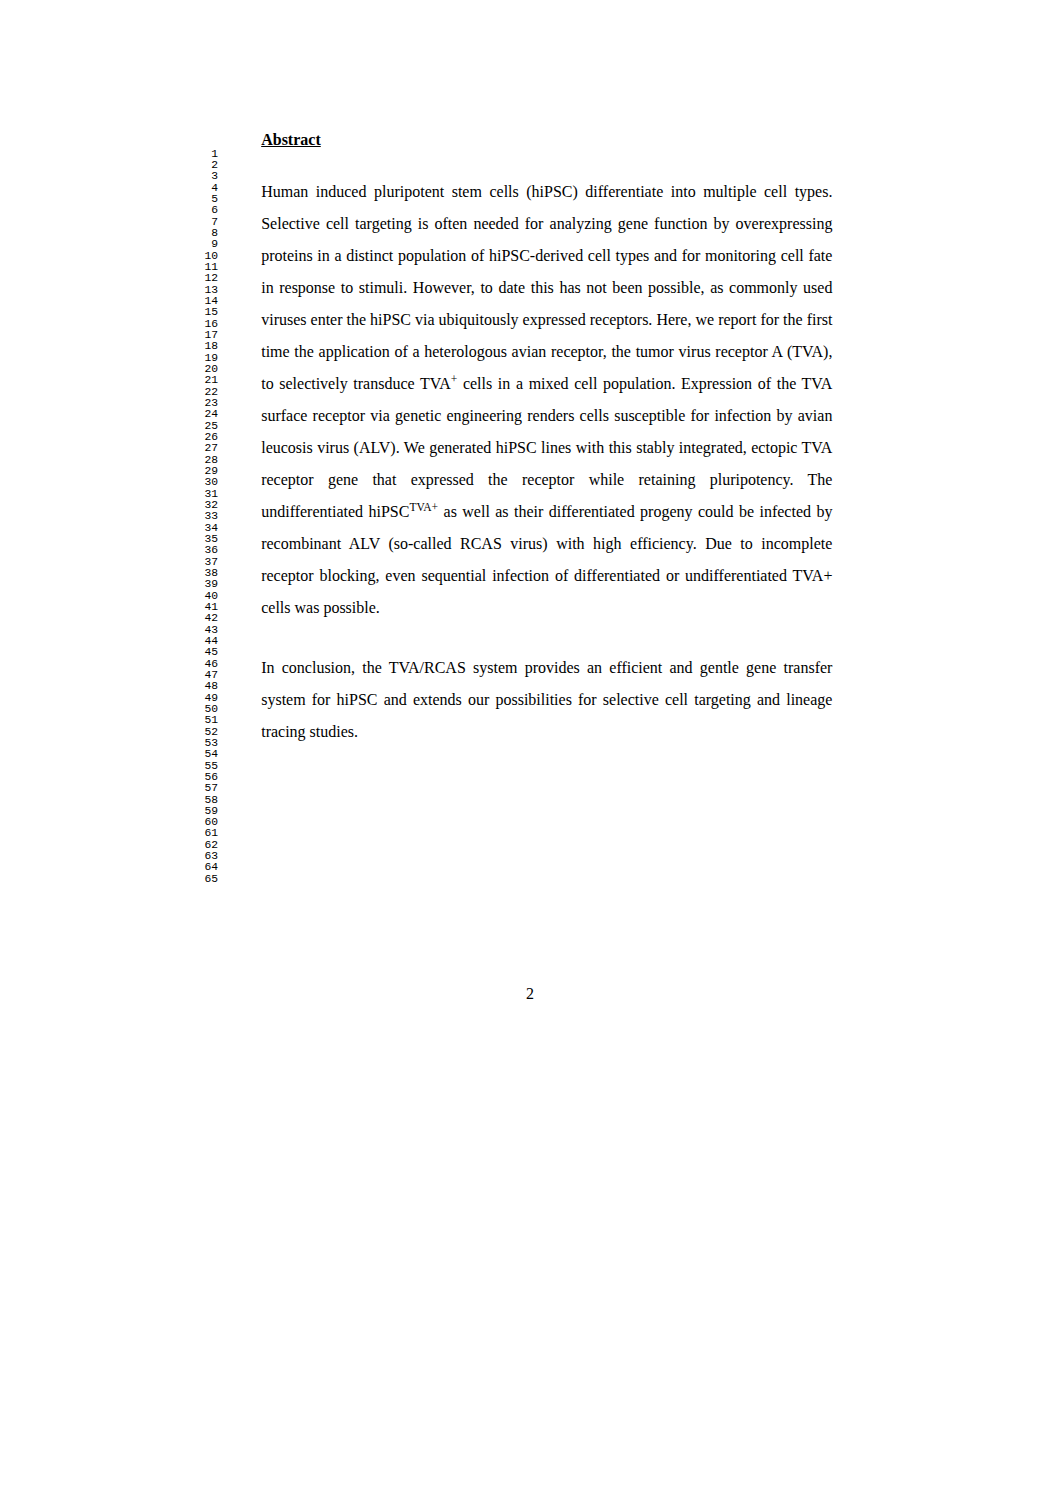1
2
3
4
5
6
7
8
9
10
11
12
13
14
15
16
17
18
19
20
21
22
23
24
25
26
27
28
29
30
31
32
33
34
35
36
37
38
39
40
41
42
43
44
45
46
47
48
49
50
51
52
53
54
55
56
57
58
59
60
61
62
63
64
65
Abstract
Human induced pluripotent stem cells (hiPSC) differentiate into multiple cell types. Selective cell targeting is often needed for analyzing gene function by overexpressing proteins in a distinct population of hiPSC-derived cell types and for monitoring cell fate in response to stimuli. However, to date this has not been possible, as commonly used viruses enter the hiPSC via ubiquitously expressed receptors. Here, we report for the first time the application of a heterologous avian receptor, the tumor virus receptor A (TVA), to selectively transduce TVA+ cells in a mixed cell population. Expression of the TVA surface receptor via genetic engineering renders cells susceptible for infection by avian leucosis virus (ALV). We generated hiPSC lines with this stably integrated, ectopic TVA receptor gene that expressed the receptor while retaining pluripotency. The undifferentiated hiPSCTVA+ as well as their differentiated progeny could be infected by recombinant ALV (so-called RCAS virus) with high efficiency. Due to incomplete receptor blocking, even sequential infection of differentiated or undifferentiated TVA+ cells was possible.
In conclusion, the TVA/RCAS system provides an efficient and gentle gene transfer system for hiPSC and extends our possibilities for selective cell targeting and lineage tracing studies.
2